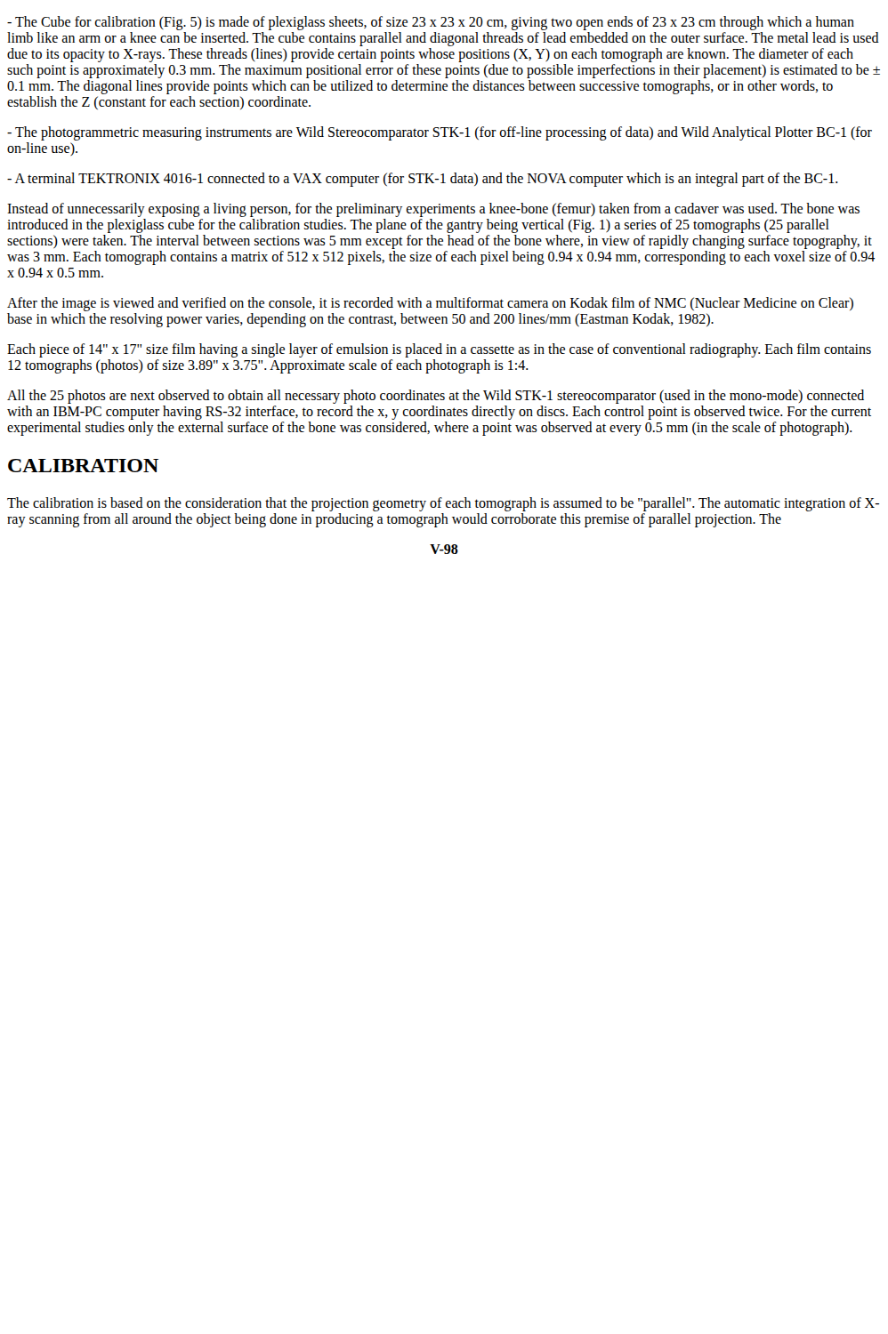- The Cube for calibration (Fig. 5) is made of plexiglass sheets, of size 23 x 23 x 20 cm, giving two open ends of 23 x 23 cm through which a human limb like an arm or a knee can be inserted. The cube contains parallel and diagonal threads of lead embedded on the outer surface. The metal lead is used due to its opacity to X-rays. These threads (lines) provide certain points whose positions (X, Y) on each tomograph are known. The diameter of each such point is approximately 0.3 mm. The maximum positional error of these points (due to possible imperfections in their placement) is estimated to be ± 0.1 mm. The diagonal lines provide points which can be utilized to determine the distances between successive tomographs, or in other words, to establish the Z (constant for each section) coordinate.
- The photogrammetric measuring instruments are Wild Stereocomparator STK-1 (for off-line processing of data) and Wild Analytical Plotter BC-1 (for on-line use).
- A terminal TEKTRONIX 4016-1 connected to a VAX computer (for STK-1 data) and the NOVA computer which is an integral part of the BC-1.
Instead of unnecessarily exposing a living person, for the preliminary experiments a knee-bone (femur) taken from a cadaver was used. The bone was introduced in the plexiglass cube for the calibration studies. The plane of the gantry being vertical (Fig. 1) a series of 25 tomographs (25 parallel sections) were taken. The interval between sections was 5 mm except for the head of the bone where, in view of rapidly changing surface topography, it was 3 mm. Each tomograph contains a matrix of 512 x 512 pixels, the size of each pixel being 0.94 x 0.94 mm, corresponding to each voxel size of 0.94 x 0.94 x 0.5 mm.
After the image is viewed and verified on the console, it is recorded with a multiformat camera on Kodak film of NMC (Nuclear Medicine on Clear) base in which the resolving power varies, depending on the contrast, between 50 and 200 lines/mm (Eastman Kodak, 1982).
Each piece of 14" x 17" size film having a single layer of emulsion is placed in a cassette as in the case of conventional radiography. Each film contains 12 tomographs (photos) of size 3.89" x 3.75". Approximate scale of each photograph is 1:4.
All the 25 photos are next observed to obtain all necessary photo coordinates at the Wild STK-1 stereocomparator (used in the mono-mode) connected with an IBM-PC computer having RS-32 interface, to record the x, y coordinates directly on discs. Each control point is observed twice. For the current experimental studies only the external surface of the bone was considered, where a point was observed at every 0.5 mm (in the scale of photograph).
CALIBRATION
The calibration is based on the consideration that the projection geometry of each tomograph is assumed to be "parallel". The automatic integration of X-ray scanning from all around the object being done in producing a tomograph would corroborate this premise of parallel projection. The
V-98